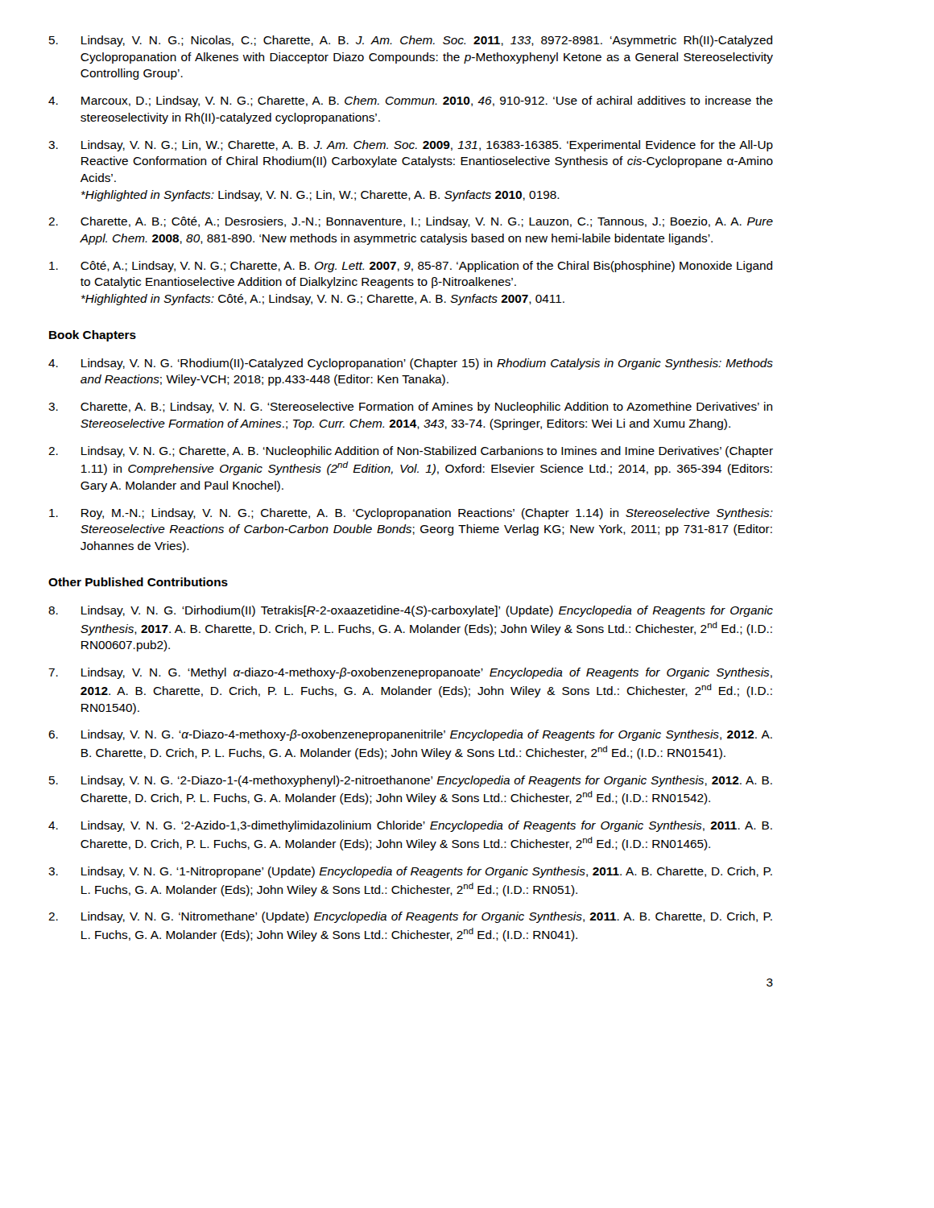5. Lindsay, V. N. G.; Nicolas, C.; Charette, A. B. J. Am. Chem. Soc. 2011, 133, 8972-8981. ‘Asymmetric Rh(II)-Catalyzed Cyclopropanation of Alkenes with Diacceptor Diazo Compounds: the p-Methoxyphenyl Ketone as a General Stereoselectivity Controlling Group’.
4. Marcoux, D.; Lindsay, V. N. G.; Charette, A. B. Chem. Commun. 2010, 46, 910-912. ‘Use of achiral additives to increase the stereoselectivity in Rh(II)-catalyzed cyclopropanations’.
3. Lindsay, V. N. G.; Lin, W.; Charette, A. B. J. Am. Chem. Soc. 2009, 131, 16383-16385. ‘Experimental Evidence for the All-Up Reactive Conformation of Chiral Rhodium(II) Carboxylate Catalysts: Enantioselective Synthesis of cis-Cyclopropane α-Amino Acids’.
*Highlighted in Synfacts: Lindsay, V. N. G.; Lin, W.; Charette, A. B. Synfacts 2010, 0198.
2. Charette, A. B.; Côté, A.; Desrosiers, J.-N.; Bonnaventure, I.; Lindsay, V. N. G.; Lauzon, C.; Tannous, J.; Boezio, A. A. Pure Appl. Chem. 2008, 80, 881-890. ‘New methods in asymmetric catalysis based on new hemi-labile bidentate ligands’.
1. Côté, A.; Lindsay, V. N. G.; Charette, A. B. Org. Lett. 2007, 9, 85-87. ‘Application of the Chiral Bis(phosphine) Monoxide Ligand to Catalytic Enantioselective Addition of Dialkylzinc Reagents to β-Nitroalkenes’.
*Highlighted in Synfacts: Côté, A.; Lindsay, V. N. G.; Charette, A. B. Synfacts 2007, 0411.
Book Chapters
4. Lindsay, V. N. G. ‘Rhodium(II)-Catalyzed Cyclopropanation’ (Chapter 15) in Rhodium Catalysis in Organic Synthesis: Methods and Reactions; Wiley-VCH; 2018; pp.433-448 (Editor: Ken Tanaka).
3. Charette, A. B.; Lindsay, V. N. G. ‘Stereoselective Formation of Amines by Nucleophilic Addition to Azomethine Derivatives’ in Stereoselective Formation of Amines.; Top. Curr. Chem. 2014, 343, 33-74. (Springer, Editors: Wei Li and Xumu Zhang).
2. Lindsay, V. N. G.; Charette, A. B. ‘Nucleophilic Addition of Non-Stabilized Carbanions to Imines and Imine Derivatives’ (Chapter 1.11) in Comprehensive Organic Synthesis (2nd Edition, Vol. 1), Oxford: Elsevier Science Ltd.; 2014, pp. 365-394 (Editors: Gary A. Molander and Paul Knochel).
1. Roy, M.-N.; Lindsay, V. N. G.; Charette, A. B. ‘Cyclopropanation Reactions’ (Chapter 1.14) in Stereoselective Synthesis: Stereoselective Reactions of Carbon-Carbon Double Bonds; Georg Thieme Verlag KG; New York, 2011; pp 731-817 (Editor: Johannes de Vries).
Other Published Contributions
8. Lindsay, V. N. G. ‘Dirhodium(II) Tetrakis[R-2-oxaazetidine-4(S)-carboxylate]’ (Update) Encyclopedia of Reagents for Organic Synthesis, 2017. A. B. Charette, D. Crich, P. L. Fuchs, G. A. Molander (Eds); John Wiley & Sons Ltd.: Chichester, 2nd Ed.; (I.D.: RN00607.pub2).
7. Lindsay, V. N. G. ‘Methyl α-diazo-4-methoxy-β-oxobenzenepropanoate’ Encyclopedia of Reagents for Organic Synthesis, 2012. A. B. Charette, D. Crich, P. L. Fuchs, G. A. Molander (Eds); John Wiley & Sons Ltd.: Chichester, 2nd Ed.; (I.D.: RN01540).
6. Lindsay, V. N. G. ‘α-Diazo-4-methoxy-β-oxobenzenepropanenitrile’ Encyclopedia of Reagents for Organic Synthesis, 2012. A. B. Charette, D. Crich, P. L. Fuchs, G. A. Molander (Eds); John Wiley & Sons Ltd.: Chichester, 2nd Ed.; (I.D.: RN01541).
5. Lindsay, V. N. G. ‘2-Diazo-1-(4-methoxyphenyl)-2-nitroethanone’ Encyclopedia of Reagents for Organic Synthesis, 2012. A. B. Charette, D. Crich, P. L. Fuchs, G. A. Molander (Eds); John Wiley & Sons Ltd.: Chichester, 2nd Ed.; (I.D.: RN01542).
4. Lindsay, V. N. G. ‘2-Azido-1,3-dimethylimidazolinium Chloride’ Encyclopedia of Reagents for Organic Synthesis, 2011. A. B. Charette, D. Crich, P. L. Fuchs, G. A. Molander (Eds); John Wiley & Sons Ltd.: Chichester, 2nd Ed.; (I.D.: RN01465).
3. Lindsay, V. N. G. ‘1-Nitropropane’ (Update) Encyclopedia of Reagents for Organic Synthesis, 2011. A. B. Charette, D. Crich, P. L. Fuchs, G. A. Molander (Eds); John Wiley & Sons Ltd.: Chichester, 2nd Ed.; (I.D.: RN051).
2. Lindsay, V. N. G. ‘Nitromethane’ (Update) Encyclopedia of Reagents for Organic Synthesis, 2011. A. B. Charette, D. Crich, P. L. Fuchs, G. A. Molander (Eds); John Wiley & Sons Ltd.: Chichester, 2nd Ed.; (I.D.: RN041).
3